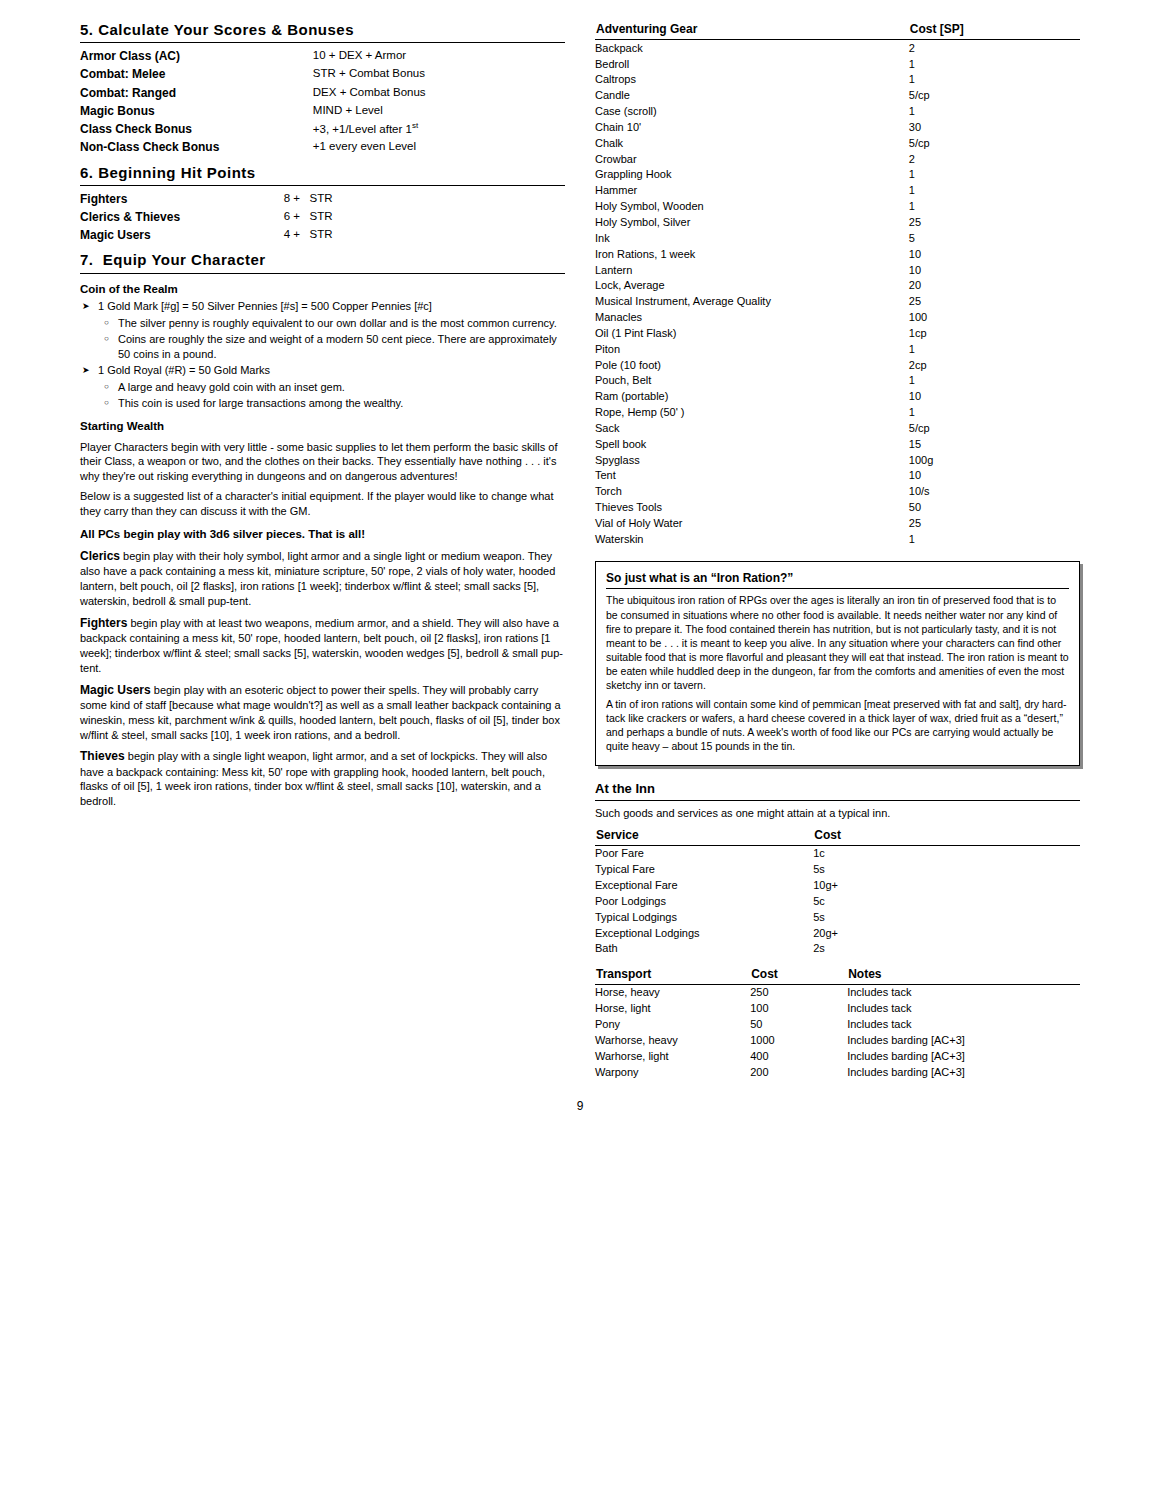5. Calculate Your Scores & Bonuses
| Armor Class (AC) | 10 + DEX + Armor |
| Combat: Melee | STR + Combat Bonus |
| Combat: Ranged | DEX + Combat Bonus |
| Magic Bonus | MIND + Level |
| Class Check Bonus | +3, +1/Level after 1 st |
| Non-Class Check Bonus | +1 every even Level |
6. Beginning Hit Points
| Fighters | 8 + STR |
| Clerics & Thieves | 6 + STR |
| Magic Users | 4 + STR |
7. Equip Your Character
Coin of the Realm
1 Gold Mark [#g] = 50 Silver Pennies [#s] = 500 Copper Pennies [#c]
The silver penny is roughly equivalent to our own dollar and is the most common currency.
Coins are roughly the size and weight of a modern 50 cent piece. There are approximately 50 coins in a pound.
1 Gold Royal (#R) = 50 Gold Marks
A large and heavy gold coin with an inset gem.
This coin is used for large transactions among the wealthy.
Starting Wealth
Player Characters begin with very little - some basic supplies to let them perform the basic skills of their Class, a weapon or two, and the clothes on their backs. They essentially have nothing . . . it's why they're out risking everything in dungeons and on dangerous adventures!
Below is a suggested list of a character's initial equipment. If the player would like to change what they carry than they can discuss it with the GM.
All PCs begin play with 3d6 silver pieces. That is all!
Clerics begin play with their holy symbol, light armor and a single light or medium weapon. They also have a pack containing a mess kit, miniature scripture, 50' rope, 2 vials of holy water, hooded lantern, belt pouch, oil [2 flasks], iron rations [1 week]; tinderbox w/flint & steel; small sacks [5], waterskin, bedroll & small pup-tent.
Fighters begin play with at least two weapons, medium armor, and a shield. They will also have a backpack containing a mess kit, 50' rope, hooded lantern, belt pouch, oil [2 flasks], iron rations [1 week]; tinderbox w/flint & steel; small sacks [5], waterskin, wooden wedges [5], bedroll & small pup-tent.
Magic Users begin play with an esoteric object to power their spells. They will probably carry some kind of staff [because what mage wouldn't?] as well as a small leather backpack containing a wineskin, mess kit, parchment w/ink & quills, hooded lantern, belt pouch, flasks of oil [5], tinder box w/flint & steel, small sacks [10], 1 week iron rations, and a bedroll.
Thieves begin play with a single light weapon, light armor, and a set of lockpicks. They will also have a backpack containing: Mess kit, 50' rope with grappling hook, hooded lantern, belt pouch, flasks of oil [5], 1 week iron rations, tinder box w/flint & steel, small sacks [10], waterskin, and a bedroll.
| Adventuring Gear | Cost [SP] |
| --- | --- |
| Backpack | 2 |
| Bedroll | 1 |
| Caltrops | 1 |
| Candle | 5/cp |
| Case (scroll) | 1 |
| Chain 10' | 30 |
| Chalk | 5/cp |
| Crowbar | 2 |
| Grappling Hook | 1 |
| Hammer | 1 |
| Holy Symbol, Wooden | 1 |
| Holy Symbol, Silver | 25 |
| Ink | 5 |
| Iron Rations, 1 week | 10 |
| Lantern | 10 |
| Lock, Average | 20 |
| Musical Instrument, Average Quality | 25 |
| Manacles | 100 |
| Oil (1 Pint Flask) | 1cp |
| Piton | 1 |
| Pole (10 foot) | 2cp |
| Pouch, Belt | 1 |
| Ram (portable) | 10 |
| Rope, Hemp (50' ) | 1 |
| Sack | 5/cp |
| Spell book | 15 |
| Spyglass | 100g |
| Tent | 10 |
| Torch | 10/s |
| Thieves Tools | 50 |
| Vial of Holy Water | 25 |
| Waterskin | 1 |
So just what is an “Iron Ration?”
The ubiquitous iron ration of RPGs over the ages is literally an iron tin of preserved food that is to be consumed in situations where no other food is available. It needs neither water nor any kind of fire to prepare it. The food contained therein has nutrition, but is not particularly tasty, and it is not meant to be . . . it is meant to keep you alive. In any situation where your characters can find other suitable food that is more flavorful and pleasant they will eat that instead. The iron ration is meant to be eaten while huddled deep in the dungeon, far from the comforts and amenities of even the most sketchy inn or tavern.
A tin of iron rations will contain some kind of pemmican [meat preserved with fat and salt], dry hard-tack like crackers or wafers, a hard cheese covered in a thick layer of wax, dried fruit as a “desert,” and perhaps a bundle of nuts. A week's worth of food like our PCs are carrying would actually be quite heavy – about 15 pounds in the tin.
At the Inn
Such goods and services as one might attain at a typical inn.
| Service | Cost |
| --- | --- |
| Poor Fare | 1c |
| Typical Fare | 5s |
| Exceptional Fare | 10g+ |
| Poor Lodgings | 5c |
| Typical Lodgings | 5s |
| Exceptional Lodgings | 20g+ |
| Bath | 2s |
| Transport | Cost | Notes |
| --- | --- | --- |
| Horse, heavy | 250 | Includes tack |
| Horse, light | 100 | Includes tack |
| Pony | 50 | Includes tack |
| Warhorse, heavy | 1000 | Includes barding [AC+3] |
| Warhorse, light | 400 | Includes barding [AC+3] |
| Warpony | 200 | Includes barding [AC+3] |
9